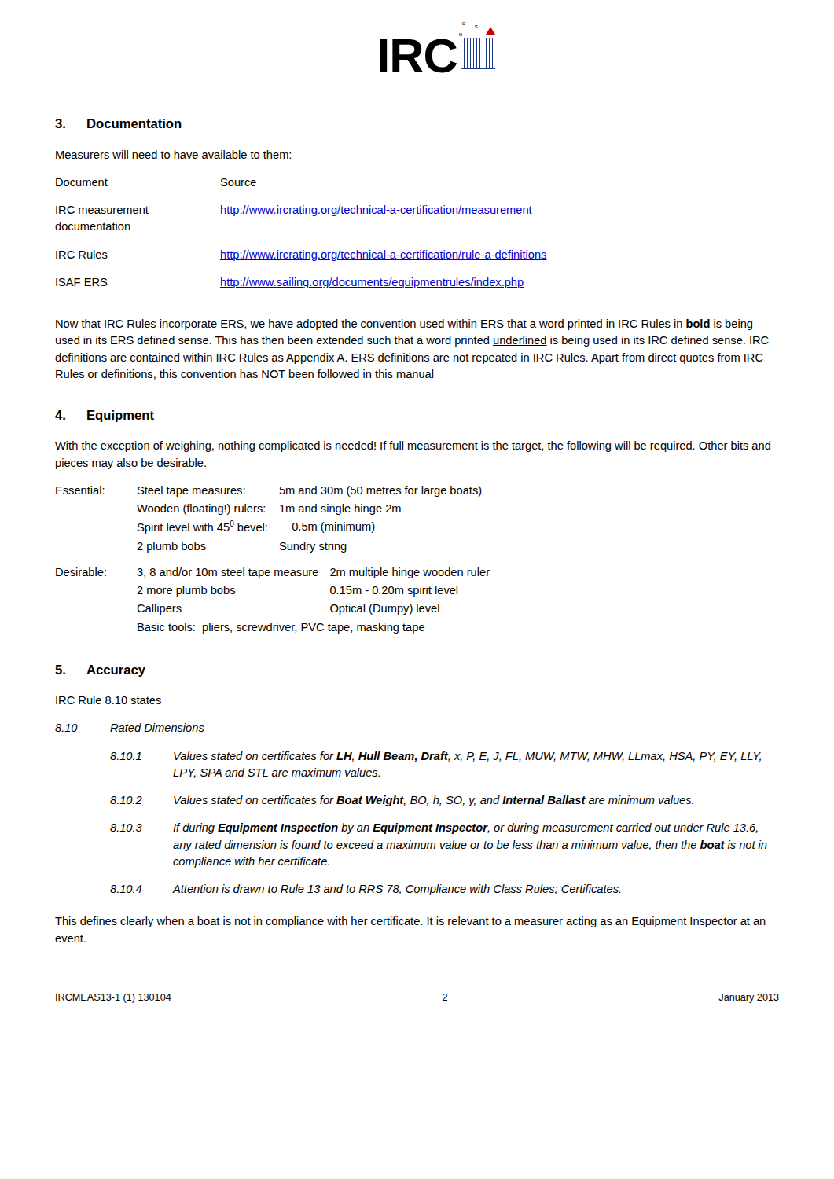IRC o s o
3. Documentation
Measurers will need to have available to them:
| Document | Source |
| IRC measurement documentation | http://www.ircrating.org/technical-a-certification/measurement |
| IRC Rules | http://www.ircrating.org/technical-a-certification/rule-a-definitions |
| ISAF ERS | http://www.sailing.org/documents/equipmentrules/index.php |
Now that IRC Rules incorporate ERS, we have adopted the convention used within ERS that a word printed in IRC Rules in bold is being used in its ERS defined sense. This has then been extended such that a word printed underlined is being used in its IRC defined sense. IRC definitions are contained within IRC Rules as Appendix A. ERS definitions are not repeated in IRC Rules. Apart from direct quotes from IRC Rules or definitions, this convention has NOT been followed in this manual
4. Equipment
With the exception of weighing, nothing complicated is needed! If full measurement is the target, the following will be required. Other bits and pieces may also be desirable.
| Essential: | Steel tape measures: | 5m and 30m (50 metres for large boats) |
| | Wooden (floating!) rulers: | 1m and single hinge 2m |
| | Spirit level with 45 0 bevel: | 0.5m (minimum) |
| | 2 plumb bobs | Sundry string |
| Desirable: | 3, 8 and/or 10m steel tape measure | 2m multiple hinge wooden ruler |
| | 2 more plumb bobs | 0.15m - 0.20m spirit level |
| | Callipers | Optical (Dumpy) level |
| | Basic tools: pliers, screwdriver, PVC tape, masking tape |
5. Accuracy
IRC Rule 8.10 states
8.10 Rated Dimensions
| 8.10.1 | Values stated on certificates for LH , Hull Beam, Draft , x, P, E, J, FL, MUW, MTW, MHW, LLmax, HSA, PY, EY, LLY, LPY, SPA and STL are maximum values. |
| 8.10.2 | Values stated on certificates for Boat Weight , BO, h, SO, y, and Internal Ballast are minimum values. |
| 8.10.3 | If during Equipment Inspection by an Equipment Inspector , or during measurement carried out under Rule 13.6, any rated dimension is found to exceed a maximum value or to be less than a minimum value, then the boat is not in compliance with her certificate. |
| 8.10.4 | Attention is drawn to Rule 13 and to RRS 78, Compliance with Class Rules; Certificates. |
This defines clearly when a boat is not in compliance with her certificate. It is relevant to a measurer acting as an Equipment Inspector at an event.
IRCMEAS13-1 (1) 130104 2 January 2013